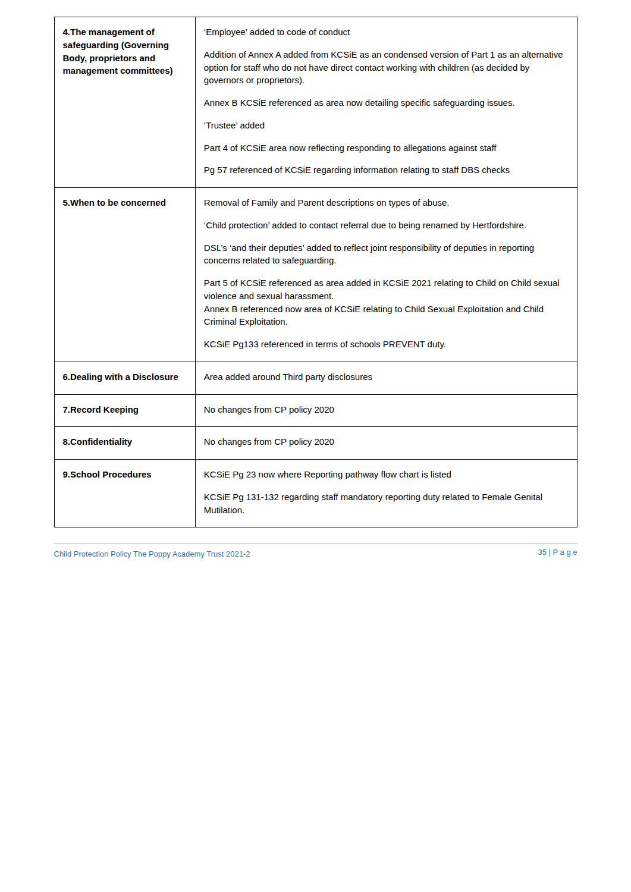| 4.The management of safeguarding (Governing Body, proprietors and management committees) | ‘Employee’ added to code of conduct Addition of Annex A added from KCSiE as an condensed version of Part 1 as an alternative option for staff who do not have direct contact working with children (as decided by governors or proprietors). Annex B KCSiE referenced as area now detailing specific safeguarding issues. ‘Trustee’ added Part 4 of KCSiE area now reflecting responding to allegations against staff Pg 57 referenced of KCSiE regarding information relating to staff DBS checks |
| 5.When to be concerned | Removal of Family and Parent descriptions on types of abuse. ‘Child protection’ added to contact referral due to being renamed by Hertfordshire. DSL’s ‘and their deputies’ added to reflect joint responsibility of deputies in reporting concerns related to safeguarding. Part 5 of KCSiE referenced as area added in KCSiE 2021 relating to Child on Child sexual violence and sexual harassment. Annex B referenced now area of KCSiE relating to Child Sexual Exploitation and Child Criminal Exploitation. KCSiE Pg133 referenced in terms of schools PREVENT duty. |
| 6.Dealing with a Disclosure | Area added around Third party disclosures |
| 7.Record Keeping | No changes from CP policy 2020 |
| 8.Confidentiality | No changes from CP policy 2020 |
| 9.School Procedures | KCSiE Pg 23 now where Reporting pathway flow chart is listed KCSiE Pg 131-132 regarding staff mandatory reporting duty related to Female Genital Mutilation. |
Child Protection Policy The Poppy Academy Trust 2021-2 35 | P a g e